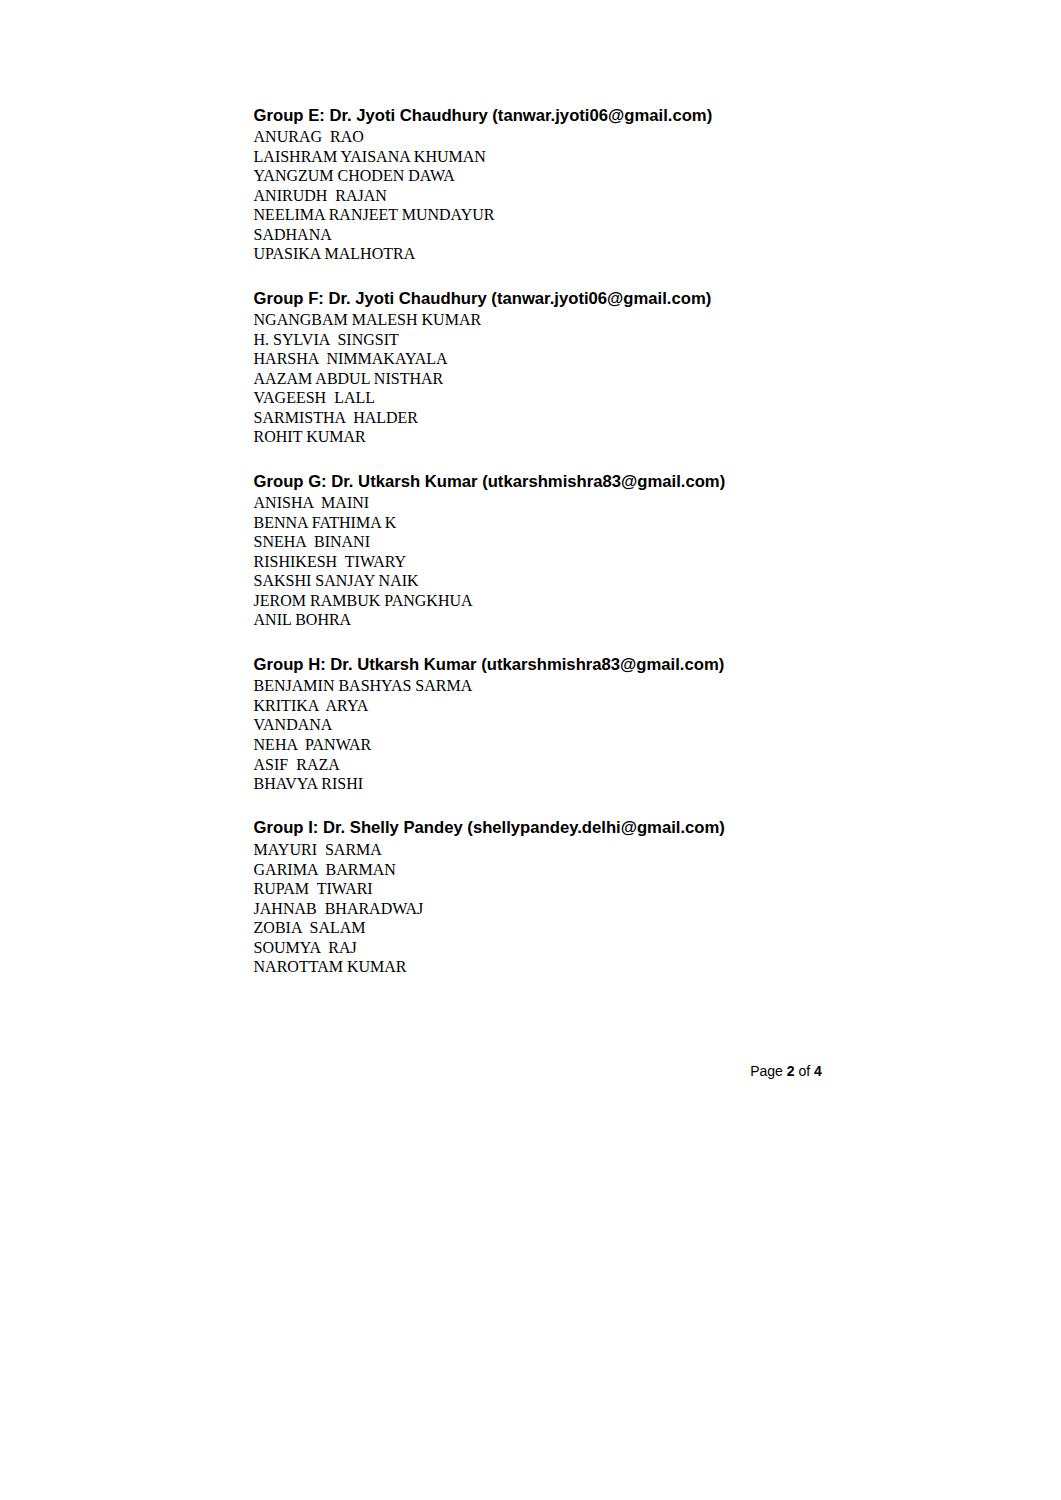Group E: Dr. Jyoti Chaudhury (tanwar.jyoti06@gmail.com)
ANURAG RAO
LAISHRAM YAISANA KHUMAN
YANGZUM CHODEN DAWA
ANIRUDH RAJAN
NEELIMA RANJEET MUNDAYUR
SADHANA
UPASIKA MALHOTRA
Group F: Dr. Jyoti Chaudhury (tanwar.jyoti06@gmail.com)
NGANGBAM MALESH KUMAR
H. SYLVIA SINGSIT
HARSHA NIMMAKAYALA
AAZAM ABDUL NISTHAR
VAGEESH LALL
SARMISTHA HALDER
ROHIT KUMAR
Group G: Dr. Utkarsh Kumar (utkarshmishra83@gmail.com)
ANISHA MAINI
BENNA FATHIMA K
SNEHA BINANI
RISHIKESH TIWARY
SAKSHI SANJAY NAIK
JEROM RAMBUK PANGKHUA
ANIL BOHRA
Group H: Dr. Utkarsh Kumar (utkarshmishra83@gmail.com)
BENJAMIN BASHYAS SARMA
KRITIKA ARYA
VANDANA
NEHA PANWAR
ASIF RAZA
BHAVYA RISHI
Group I: Dr. Shelly Pandey (shellypandey.delhi@gmail.com)
MAYURI SARMA
GARIMA BARMAN
RUPAM TIWARI
JAHNAB BHARADWAJ
ZOBIA SALAM
SOUMYA RAJ
NAROTTAM KUMAR
Page 2 of 4